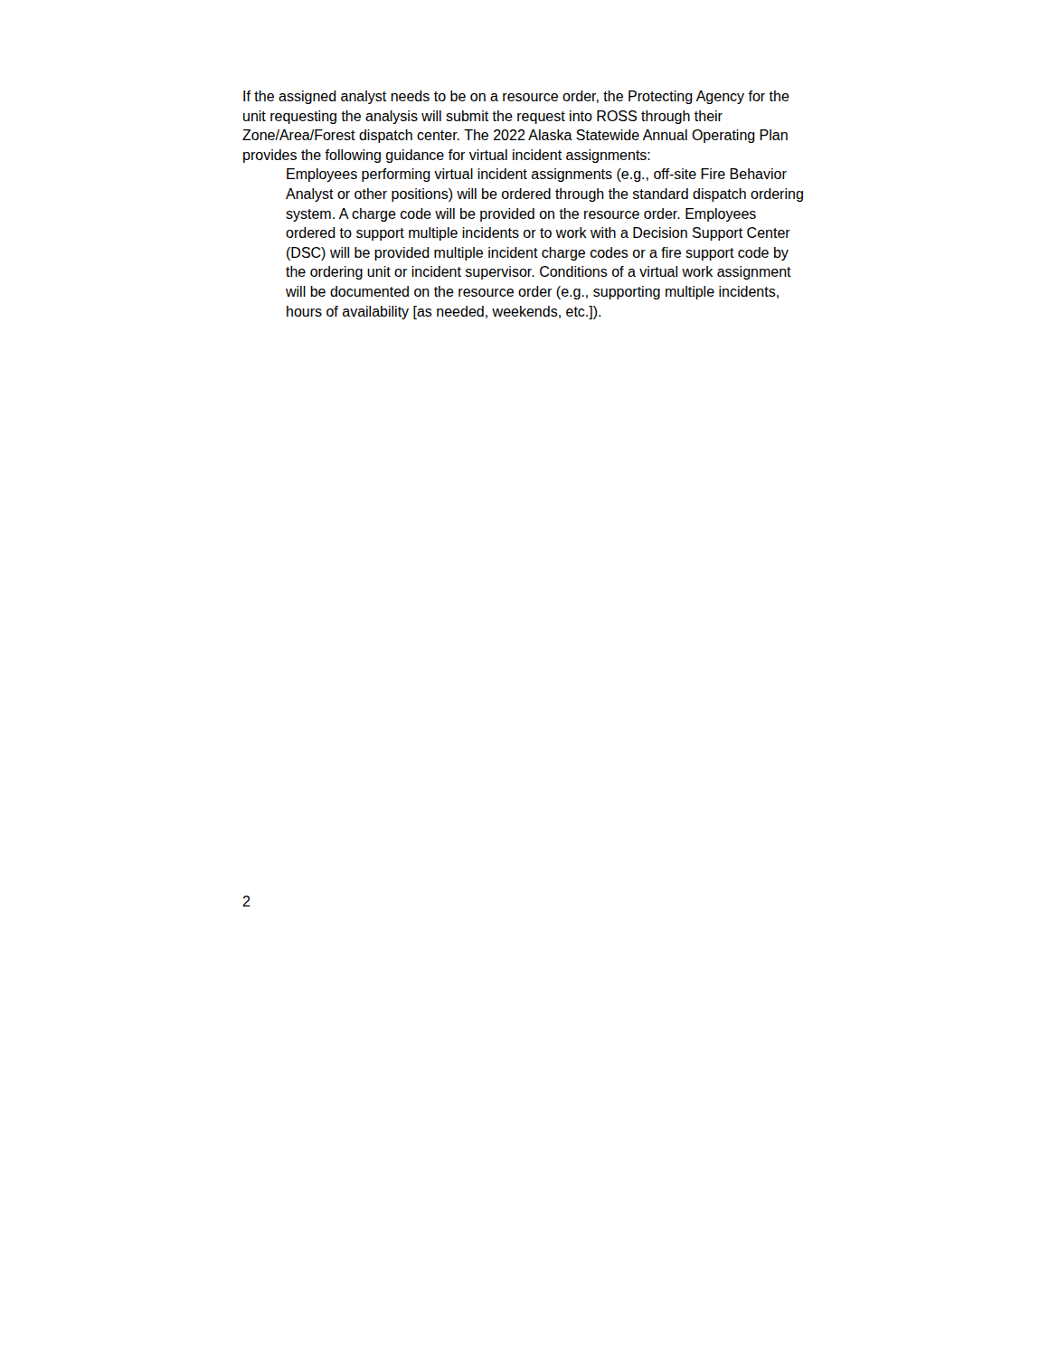If the assigned analyst needs to be on a resource order, the Protecting Agency for the unit requesting the analysis will submit the request into ROSS through their Zone/Area/Forest dispatch center. The 2022 Alaska Statewide Annual Operating Plan provides the following guidance for virtual incident assignments:
Employees performing virtual incident assignments (e.g., off-site Fire Behavior Analyst or other positions) will be ordered through the standard dispatch ordering system. A charge code will be provided on the resource order. Employees ordered to support multiple incidents or to work with a Decision Support Center (DSC) will be provided multiple incident charge codes or a fire support code by the ordering unit or incident supervisor. Conditions of a virtual work assignment will be documented on the resource order (e.g., supporting multiple incidents, hours of availability [as needed, weekends, etc.]).
2